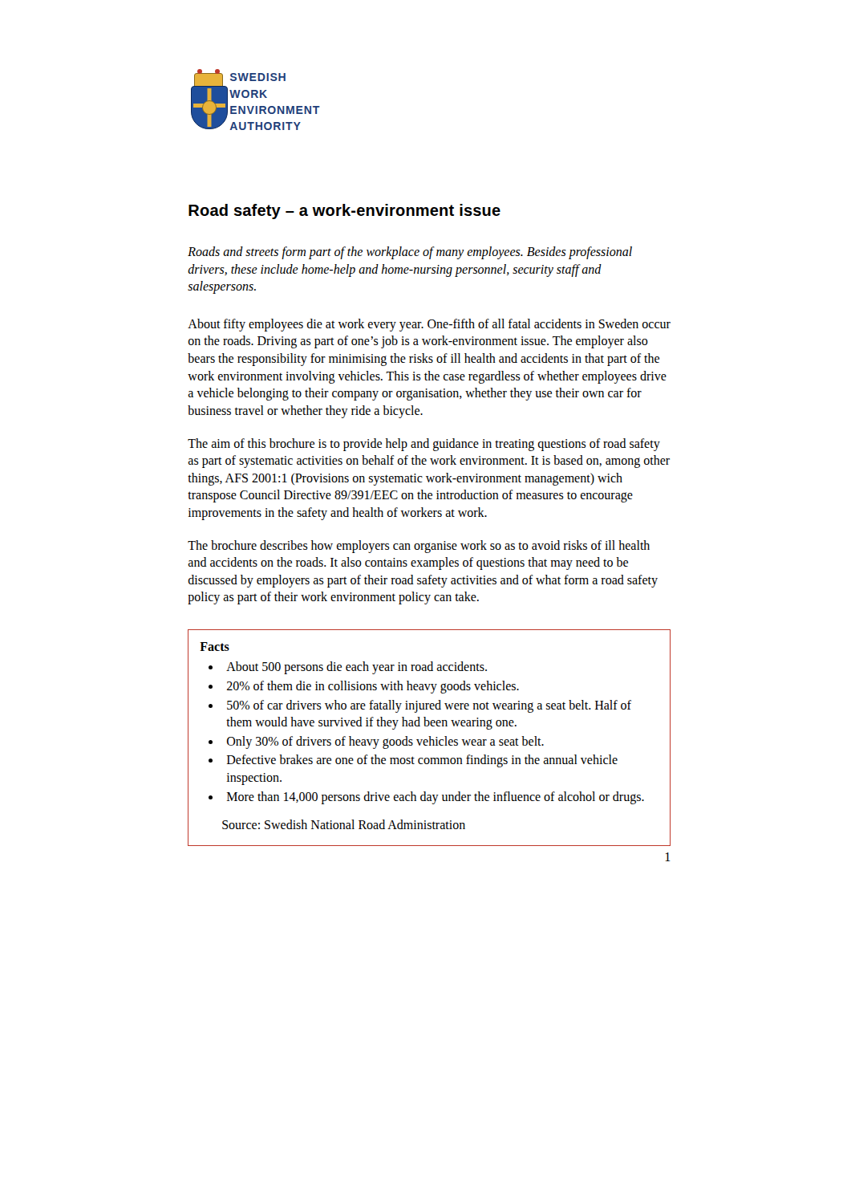| | Swedish Work Environment Authority |
Road safety – a work-environment issue
Roads and streets form part of the workplace of many employees. Besides professional drivers, these include home-help and home-nursing personnel, security staff and salespersons.
About fifty employees die at work every year. One-fifth of all fatal accidents in Sweden occur on the roads. Driving as part of one’s job is a work-environment issue. The employer also bears the responsibility for minimising the risks of ill health and accidents in that part of the work environment involving vehicles. This is the case regardless of whether employees drive a vehicle belonging to their company or organisation, whether they use their own car for business travel or whether they ride a bicycle.
The aim of this brochure is to provide help and guidance in treating questions of road safety as part of systematic activities on behalf of the work environment. It is based on, among other things, AFS 2001:1 (Provisions on systematic work-environment management) wich transpose Council Directive 89/391/EEC on the introduction of measures to encourage improvements in the safety and health of workers at work.
The brochure describes how employers can organise work so as to avoid risks of ill health and accidents on the roads. It also contains examples of questions that may need to be discussed by employers as part of their road safety activities and of what form a road safety policy as part of their work environment policy can take.
Facts
About 500 persons die each year in road accidents.
20% of them die in collisions with heavy goods vehicles.
50% of car drivers who are fatally injured were not wearing a seat belt. Half of them would have survived if they had been wearing one.
Only 30% of drivers of heavy goods vehicles wear a seat belt.
Defective brakes are one of the most common findings in the annual vehicle inspection.
More than 14,000 persons drive each day under the influence of alcohol or drugs.
Source: Swedish National Road Administration
1